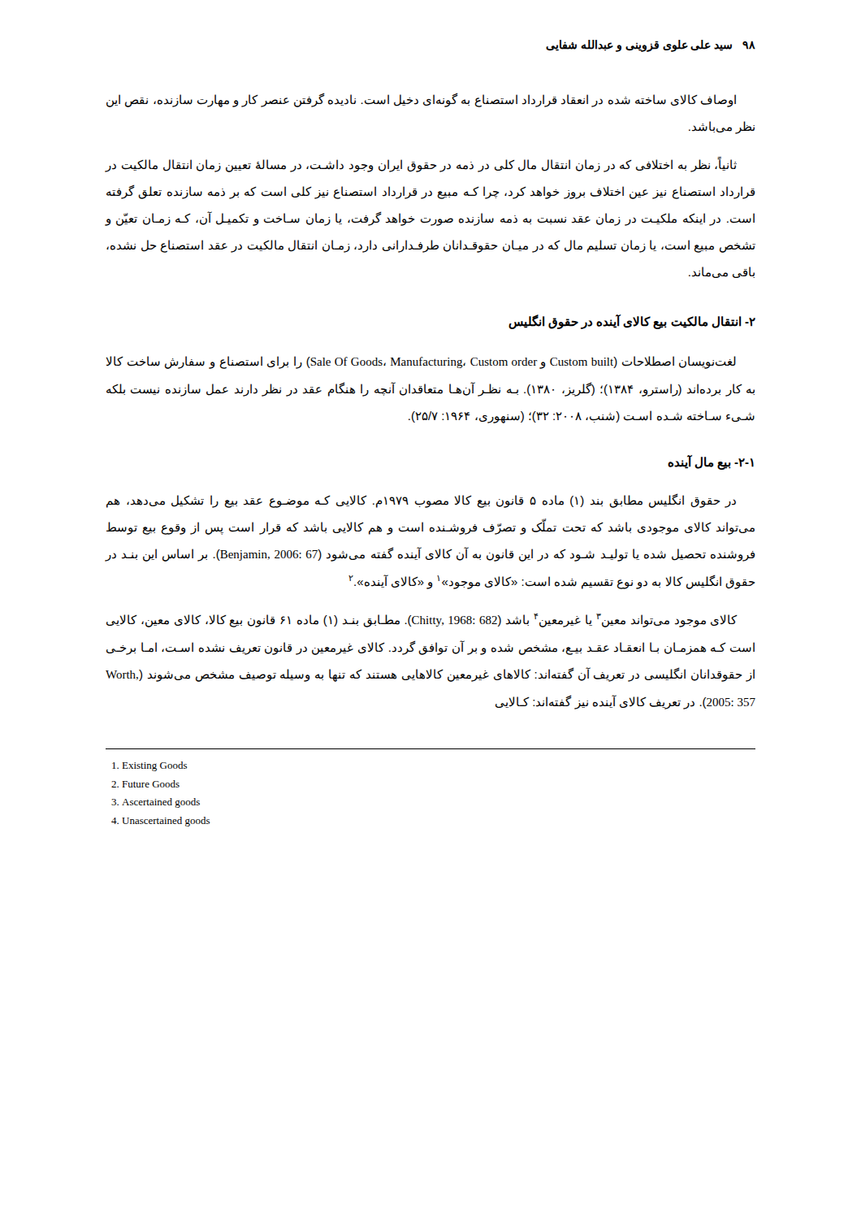۹۸ سید علی علوی قزوینی و عبدالله شفایی
اوصاف کالای ساخته شده در انعقاد قرارداد استصناع به گونه‌ای دخیل است. نادیده گرفتن عنصر کار و مهارت سازنده، نقص این نظر می‌باشد.
ثانیاً، نظر به اختلافی که در زمان انتقال مال کلی در ذمه در حقوق ایران وجود داشـت، در مسالۀ تعیین زمان انتقال مالکیت در قرارداد استصناع نیز عین اختلاف بروز خواهد کرد، چرا کـه مبیع در قرارداد استصناع نیز کلی است که بر ذمه سازنده تعلق گرفته است. در اینکه ملکیـت در زمان عقد نسبت به ذمه سازنده صورت خواهد گرفت، یا زمان سـاخت و تکمیـل آن، کـه زمـان تعیّن و تشخص مبیع است، یا زمان تسلیم مال که در میـان حقوقـدانان طرفـدارانی دارد، زمـان انتقال مالکیت در عقد استصناع حل نشده، باقی می‌ماند.
۲- انتقال مالکیت بیع کالای آینده در حقوق انگلیس
لغت‌نویسان اصطلاحات (Sale Of Goods، Manufacturing، Custom order و Custom built) را برای استصناع و سفارش ساخت کالا به کار برده‌اند (راسترو، ۱۳۸۴)؛ (گلریز، ۱۳۸۰). بـه نظـر آن‌هـا متعاقدان آنچه را هنگام عقد در نظر دارند عمل سازنده نیست بلکه شـیء سـاخته شـده اسـت (شنب، ۲۰۰۸: ۳۲)؛ (سنهوری، ۱۹۶۴: ۲۵/۷).
۲-۱- بیع مال آینده
در حقوق انگلیس مطابق بند (۱) ماده ۵ قانون بیع کالا مصوب ۱۹۷۹م. کالایی کـه موضـوع عقد بیع را تشکیل می‌دهد، هم می‌تواند کالای موجودی باشد که تحت تملّک و تصرّف فروشـنده است و هم کالایی باشد که قرار است پس از وقوع بیع توسط فروشنده تحصیل شده یا تولیـد شـود که در این قانون به آن کالای آینده گفته می‌شود (Benjamin, 2006: 67). بر اساس این بنـد در حقوق انگلیس کالا به دو نوع تقسیم شده است: «کالای موجود»۱ و «کالای آینده».۲
کالای موجود می‌تواند معین۳ یا غیرمعین۴ باشد (Chitty, 1968: 682). مطـابق بنـد (۱) ماده ۶۱ قانون بیع کالا، کالای معین، کالایی است کـه همزمـان بـا انعقـاد عقـد بیـع، مشخص شده و بر آن توافق گردد. کالای غیرمعین در قانون تعریف نشده اسـت، امـا برخـی از حقوقدانان انگلیسی در تعریف آن گفته‌اند: کالاهای غیرمعین کالاهایی هستند که تنها به وسیله توصیف مشخص می‌شوند (Worth, 2005: 357). در تعریف کالای آینده نیز گفته‌اند: کـالایی
Existing Goods
Future Goods
Ascertained goods
Unascertained goods